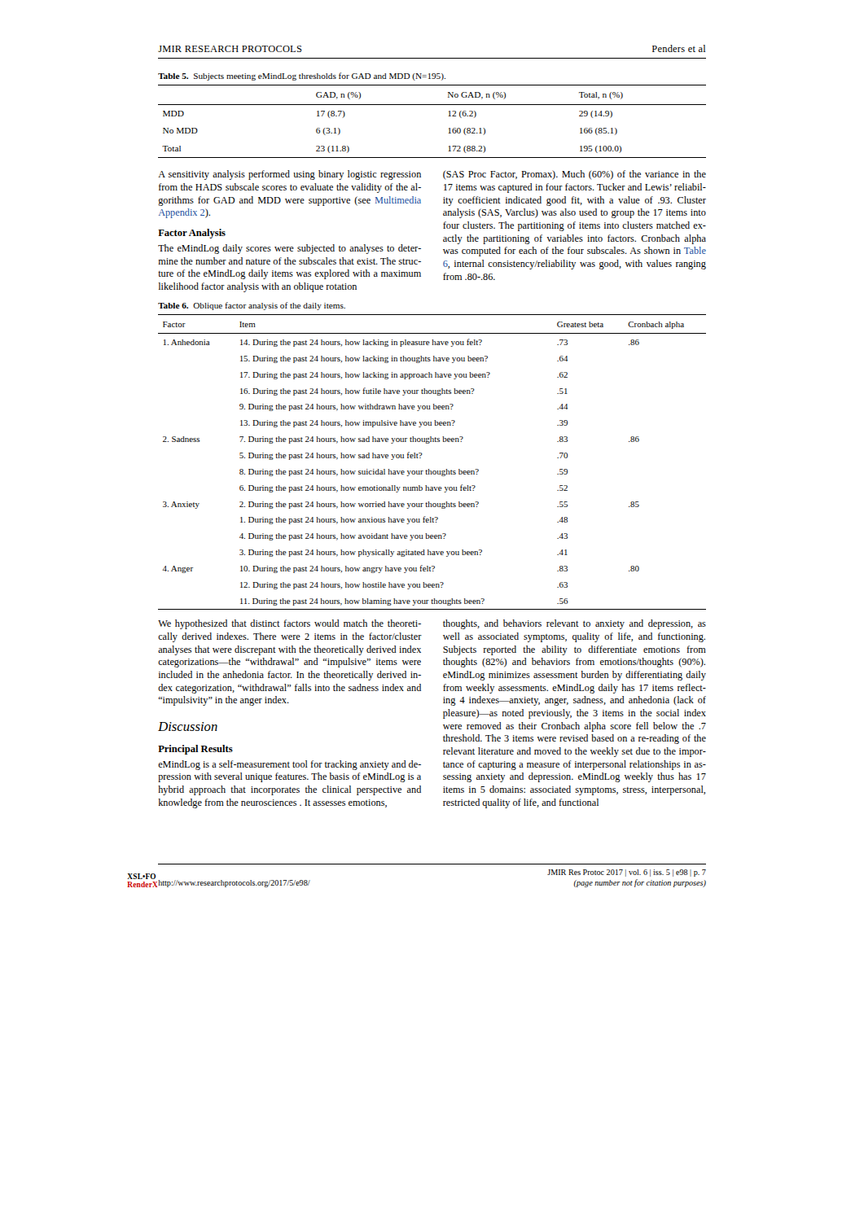JMIR RESEARCH PROTOCOLS
Penders et al
Table 5. Subjects meeting eMindLog thresholds for GAD and MDD (N=195).
| | GAD, n (%) | No GAD, n (%) | Total, n (%) |
| --- | --- | --- | --- |
| MDD | 17 (8.7) | 12 (6.2) | 29 (14.9) |
| No MDD | 6 (3.1) | 160 (82.1) | 166 (85.1) |
| Total | 23 (11.8) | 172 (88.2) | 195 (100.0) |
A sensitivity analysis performed using binary logistic regression from the HADS subscale scores to evaluate the validity of the algorithms for GAD and MDD were supportive (see Multimedia Appendix 2).
Factor Analysis
The eMindLog daily scores were subjected to analyses to determine the number and nature of the subscales that exist. The structure of the eMindLog daily items was explored with a maximum likelihood factor analysis with an oblique rotation
(SAS Proc Factor, Promax). Much (60%) of the variance in the 17 items was captured in four factors. Tucker and Lewis’ reliability coefficient indicated good fit, with a value of .93. Cluster analysis (SAS, Varclus) was also used to group the 17 items into four clusters. The partitioning of items into clusters matched exactly the partitioning of variables into factors. Cronbach alpha was computed for each of the four subscales. As shown in Table 6, internal consistency/reliability was good, with values ranging from .80-.86.
Table 6. Oblique factor analysis of the daily items.
| Factor | Item | Greatest beta | Cronbach alpha |
| --- | --- | --- | --- |
| 1. Anhedonia | 14. During the past 24 hours, how lacking in pleasure have you felt? | .73 | .86 |
| | 15. During the past 24 hours, how lacking in thoughts have you been? | .64 | |
| | 17. During the past 24 hours, how lacking in approach have you been? | .62 | |
| | 16. During the past 24 hours, how futile have your thoughts been? | .51 | |
| | 9. During the past 24 hours, how withdrawn have you been? | .44 | |
| | 13. During the past 24 hours, how impulsive have you been? | .39 | |
| 2. Sadness | 7. During the past 24 hours, how sad have your thoughts been? | .83 | .86 |
| | 5. During the past 24 hours, how sad have you felt? | .70 | |
| | 8. During the past 24 hours, how suicidal have your thoughts been? | .59 | |
| | 6. During the past 24 hours, how emotionally numb have you felt? | .52 | |
| 3. Anxiety | 2. During the past 24 hours, how worried have your thoughts been? | .55 | .85 |
| | 1. During the past 24 hours, how anxious have you felt? | .48 | |
| | 4. During the past 24 hours, how avoidant have you been? | .43 | |
| | 3. During the past 24 hours, how physically agitated have you been? | .41 | |
| 4. Anger | 10. During the past 24 hours, how angry have you felt? | .83 | .80 |
| | 12. During the past 24 hours, how hostile have you been? | .63 | |
| | 11. During the past 24 hours, how blaming have your thoughts been? | .56 | |
We hypothesized that distinct factors would match the theoretically derived indexes. There were 2 items in the factor/cluster analyses that were discrepant with the theoretically derived index categorizations—the “withdrawal” and “impulsive” items were included in the anhedonia factor. In the theoretically derived index categorization, “withdrawal” falls into the sadness index and “impulsivity” in the anger index.
Discussion
Principal Results
eMindLog is a self-measurement tool for tracking anxiety and depression with several unique features. The basis of eMindLog is a hybrid approach that incorporates the clinical perspective and knowledge from the neurosciences . It assesses emotions,
thoughts, and behaviors relevant to anxiety and depression, as well as associated symptoms, quality of life, and functioning. Subjects reported the ability to differentiate emotions from thoughts (82%) and behaviors from emotions/thoughts (90%). eMindLog minimizes assessment burden by differentiating daily from weekly assessments. eMindLog daily has 17 items reflecting 4 indexes—anxiety, anger, sadness, and anhedonia (lack of pleasure)—as noted previously, the 3 items in the social index were removed as their Cronbach alpha score fell below the .7 threshold. The 3 items were revised based on a re-reading of the relevant literature and moved to the weekly set due to the importance of capturing a measure of interpersonal relationships in assessing anxiety and depression. eMindLog weekly thus has 17 items in 5 domains: associated symptoms, stress, interpersonal, restricted quality of life, and functional
XSL•FO
RenderX
http://www.researchprotocols.org/2017/5/e98/
JMIR Res Protoc 2017 | vol. 6 | iss. 5 | e98 | p. 7
(page number not for citation purposes)